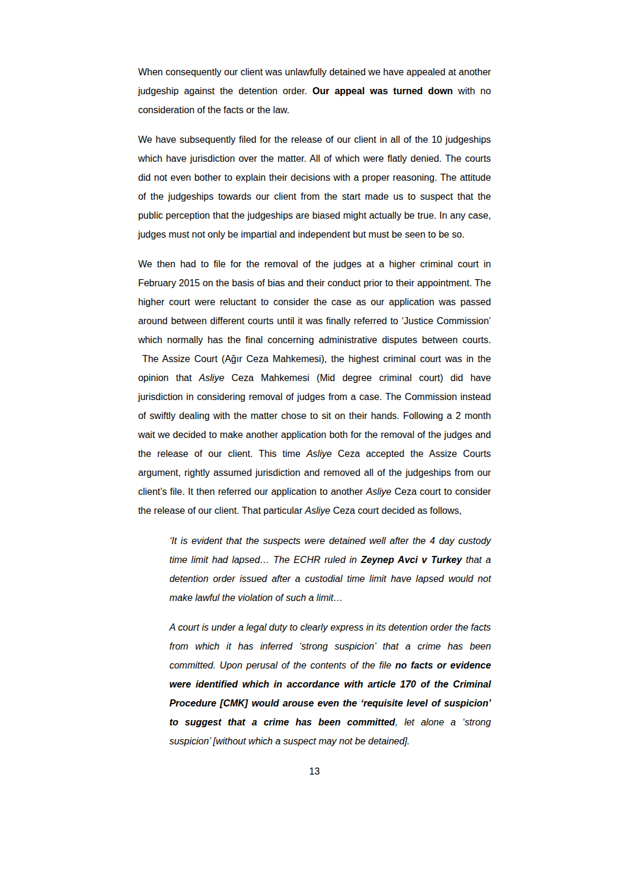When consequently our client was unlawfully detained we have appealed at another judgeship against the detention order. Our appeal was turned down with no consideration of the facts or the law.
We have subsequently filed for the release of our client in all of the 10 judgeships which have jurisdiction over the matter. All of which were flatly denied. The courts did not even bother to explain their decisions with a proper reasoning. The attitude of the judgeships towards our client from the start made us to suspect that the public perception that the judgeships are biased might actually be true. In any case, judges must not only be impartial and independent but must be seen to be so.
We then had to file for the removal of the judges at a higher criminal court in February 2015 on the basis of bias and their conduct prior to their appointment. The higher court were reluctant to consider the case as our application was passed around between different courts until it was finally referred to ‘Justice Commission’ which normally has the final concerning administrative disputes between courts. The Assize Court (Ağır Ceza Mahkemesi), the highest criminal court was in the opinion that Asliye Ceza Mahkemesi (Mid degree criminal court) did have jurisdiction in considering removal of judges from a case. The Commission instead of swiftly dealing with the matter chose to sit on their hands. Following a 2 month wait we decided to make another application both for the removal of the judges and the release of our client. This time Asliye Ceza accepted the Assize Courts argument, rightly assumed jurisdiction and removed all of the judgeships from our client’s file. It then referred our application to another Asliye Ceza court to consider the release of our client. That particular Asliye Ceza court decided as follows,
‘It is evident that the suspects were detained well after the 4 day custody time limit had lapsed… The ECHR ruled in Zeynep Avci v Turkey that a detention order issued after a custodial time limit have lapsed would not make lawful the violation of such a limit…
A court is under a legal duty to clearly express in its detention order the facts from which it has inferred ‘strong suspicion’ that a crime has been committed. Upon perusal of the contents of the file no facts or evidence were identified which in accordance with article 170 of the Criminal Procedure [CMK] would arouse even the ‘requisite level of suspicion’ to suggest that a crime has been committed, let alone a ‘strong suspicion’ [without which a suspect may not be detained].
13